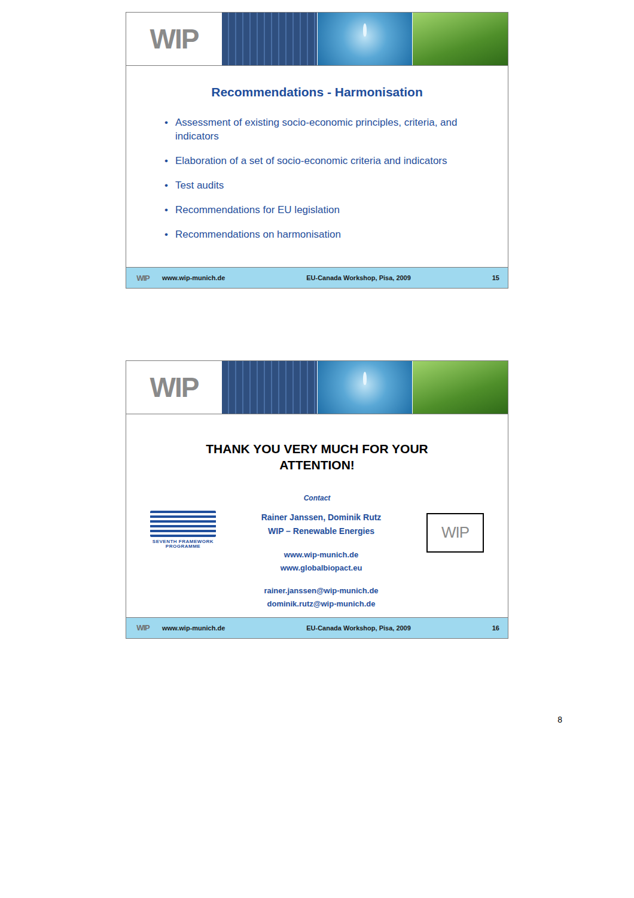WIP
Recommendations - Harmonisation
Assessment of existing socio-economic principles, criteria, and indicators
Elaboration of a set of socio-economic criteria and indicators
Test audits
Recommendations for EU legislation
Recommendations on harmonisation
WIP
www.wip-munich.de
EU-Canada Workshop, Pisa, 2009
15
WIP
THANK YOU VERY MUCH FOR YOUR
ATTENTION!
Contact
SEVENTH FRAMEWORK
PROGRAMME
Rainer Janssen, Dominik Rutz
WIP – Renewable Energies
www.wip-munich.de
www.globalbiopact.eu
rainer.janssen@wip-munich.de
dominik.rutz@wip-munich.de
WIP
WIP
www.wip-munich.de
EU-Canada Workshop, Pisa, 2009
16
8